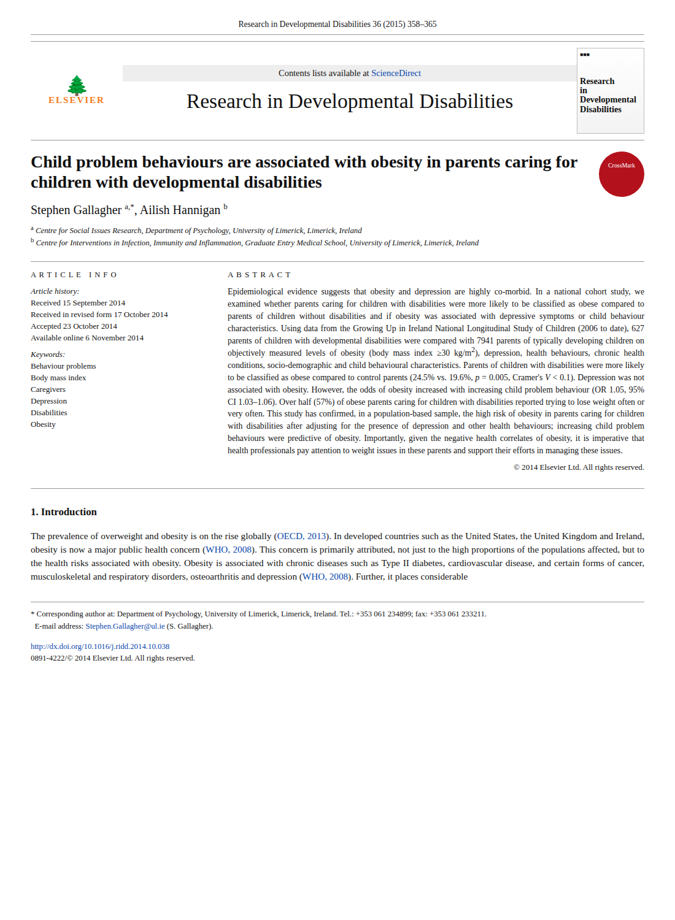Research in Developmental Disabilities 36 (2015) 358–365
🌲
ELSEVIER
Contents lists available at ScienceDirect
Research in Developmental Disabilities
■■■
Research
in
Developmental
Disabilities
CrossMark
Child problem behaviours are associated with obesity in parents caring for children with developmental disabilities
Stephen Gallagher a,*, Ailish Hannigan b
a Centre for Social Issues Research, Department of Psychology, University of Limerick, Limerick, Ireland
b Centre for Interventions in Infection, Immunity and Inflammation, Graduate Entry Medical School, University of Limerick, Limerick, Ireland
A R T I C L E I N F O
Article history:
Received 15 September 2014
Received in revised form 17 October 2014
Accepted 23 October 2014
Available online 6 November 2014
Keywords:
Behaviour problems
Body mass index
Caregivers
Depression
Disabilities
Obesity
A B S T R A C T
Epidemiological evidence suggests that obesity and depression are highly co-morbid. In a national cohort study, we examined whether parents caring for children with disabilities were more likely to be classified as obese compared to parents of children without disabilities and if obesity was associated with depressive symptoms or child behaviour characteristics. Using data from the Growing Up in Ireland National Longitudinal Study of Children (2006 to date), 627 parents of children with developmental disabilities were compared with 7941 parents of typically developing children on objectively measured levels of obesity (body mass index ≥30 kg/m2), depression, health behaviours, chronic health conditions, socio-demographic and child behavioural characteristics. Parents of children with disabilities were more likely to be classified as obese compared to control parents (24.5% vs. 19.6%, p = 0.005, Cramer's V < 0.1). Depression was not associated with obesity. However, the odds of obesity increased with increasing child problem behaviour (OR 1.05, 95% CI 1.03–1.06). Over half (57%) of obese parents caring for children with disabilities reported trying to lose weight often or very often. This study has confirmed, in a population-based sample, the high risk of obesity in parents caring for children with disabilities after adjusting for the presence of depression and other health behaviours; increasing child problem behaviours were predictive of obesity. Importantly, given the negative health correlates of obesity, it is imperative that health professionals pay attention to weight issues in these parents and support their efforts in managing these issues.
© 2014 Elsevier Ltd. All rights reserved.
1. Introduction
The prevalence of overweight and obesity is on the rise globally (OECD, 2013). In developed countries such as the United States, the United Kingdom and Ireland, obesity is now a major public health concern (WHO, 2008). This concern is primarily attributed, not just to the high proportions of the populations affected, but to the health risks associated with obesity. Obesity is associated with chronic diseases such as Type II diabetes, cardiovascular disease, and certain forms of cancer, musculoskeletal and respiratory disorders, osteoarthritis and depression (WHO, 2008). Further, it places considerable
* Corresponding author at: Department of Psychology, University of Limerick, Limerick, Ireland. Tel.: +353 061 234899; fax: +353 061 233211.
E-mail address: Stephen.Gallagher@ul.ie (S. Gallagher).
http://dx.doi.org/10.1016/j.ridd.2014.10.038
0891-4222/© 2014 Elsevier Ltd. All rights reserved.